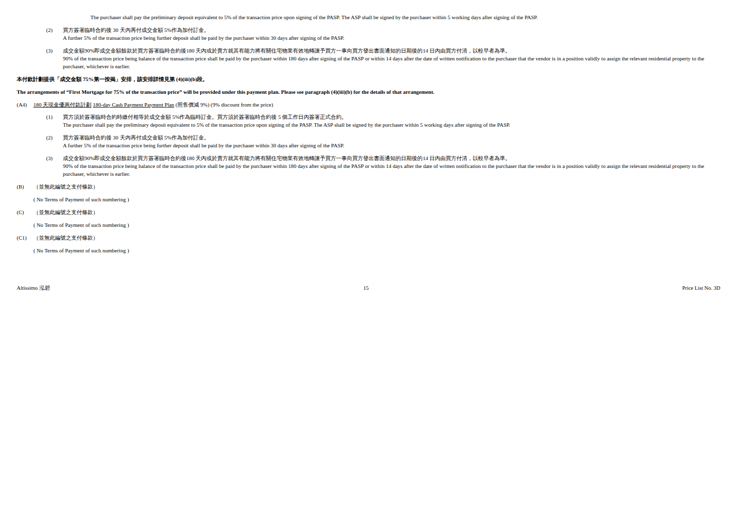The purchaser shall pay the preliminary deposit equivalent to 5% of the transaction price upon signing of the PASP. The ASP shall be signed by the purchaser within 5 working days after signing of the PASP.
(2) 買方簽署臨時合約後 30 天內再付成交金額 5%作為加付訂金。
A further 5% of the transaction price being further deposit shall be paid by the purchaser within 30 days after signing of the PASP.
(3) 成交金額90%即成交金額餘款於買方簽署臨時合約後180 天內或於賣方就其有能力將有關住宅物業有效地轉讓予買方一事向買方發出書面通知的日期後的14 日內由買方付清，以較早者為準。
90% of the transaction price being balance of the transaction price shall be paid by the purchaser within 180 days after signing of the PASP or within 14 days after the date of written notification to the purchaser that the vendor is in a position validly to assign the relevant residential property to the purchaser, whichever is earlier.
本付款計劃提供「成交金額 75%第一按揭」安排，該安排詳情見第 (4)(iii)(b)段。
The arrangements of “First Mortgage for 75% of the transaction price” will be provided under this payment plan. Please see paragraph (4)(iii)(b) for the details of that arrangement.
(A4) 180 天現金優惠付款計劃 180-day Cash Payment Payment Plan (照售價減 9%) (9% discount from the price)
(1) 買方須於簽署臨時合約時繳付相等於成交金額 5%作為臨時訂金。買方須於簽署臨時合約後 5 個工作日內簽署正式合約。
The purchaser shall pay the preliminary deposit equivalent to 5% of the transaction price upon signing of the PASP. The ASP shall be signed by the purchaser within 5 working days after signing of the PASP.
(2) 買方簽署臨時合約後 30 天內再付成交金額 5%作為加付訂金。
A further 5% of the transaction price being further deposit shall be paid by the purchaser within 30 days after signing of the PASP.
(3) 成交金額90%即成交金額餘款於買方簽署臨時合約後180 天內或於賣方就其有能力將有關住宅物業有效地轉讓予買方一事向買方發出書面通知的日期後的14 日內由買方付清，以較早者為準。
90% of the transaction price being balance of the transaction price shall be paid by the purchaser within 180 days after signing of the PASP or within 14 days after the date of written notification to the purchaser that the vendor is in a position validly to assign the relevant residential property to the purchaser, whichever is earlier.
(B) （並無此編號之支付條款）
( No Terms of Payment of such numbering )
(C) （並無此編號之支付條款）
( No Terms of Payment of such numbering )
(C1) （並無此編號之支付條款）
( No Terms of Payment of such numbering )
Altissimo 泓碧 15 Price List No. 3D